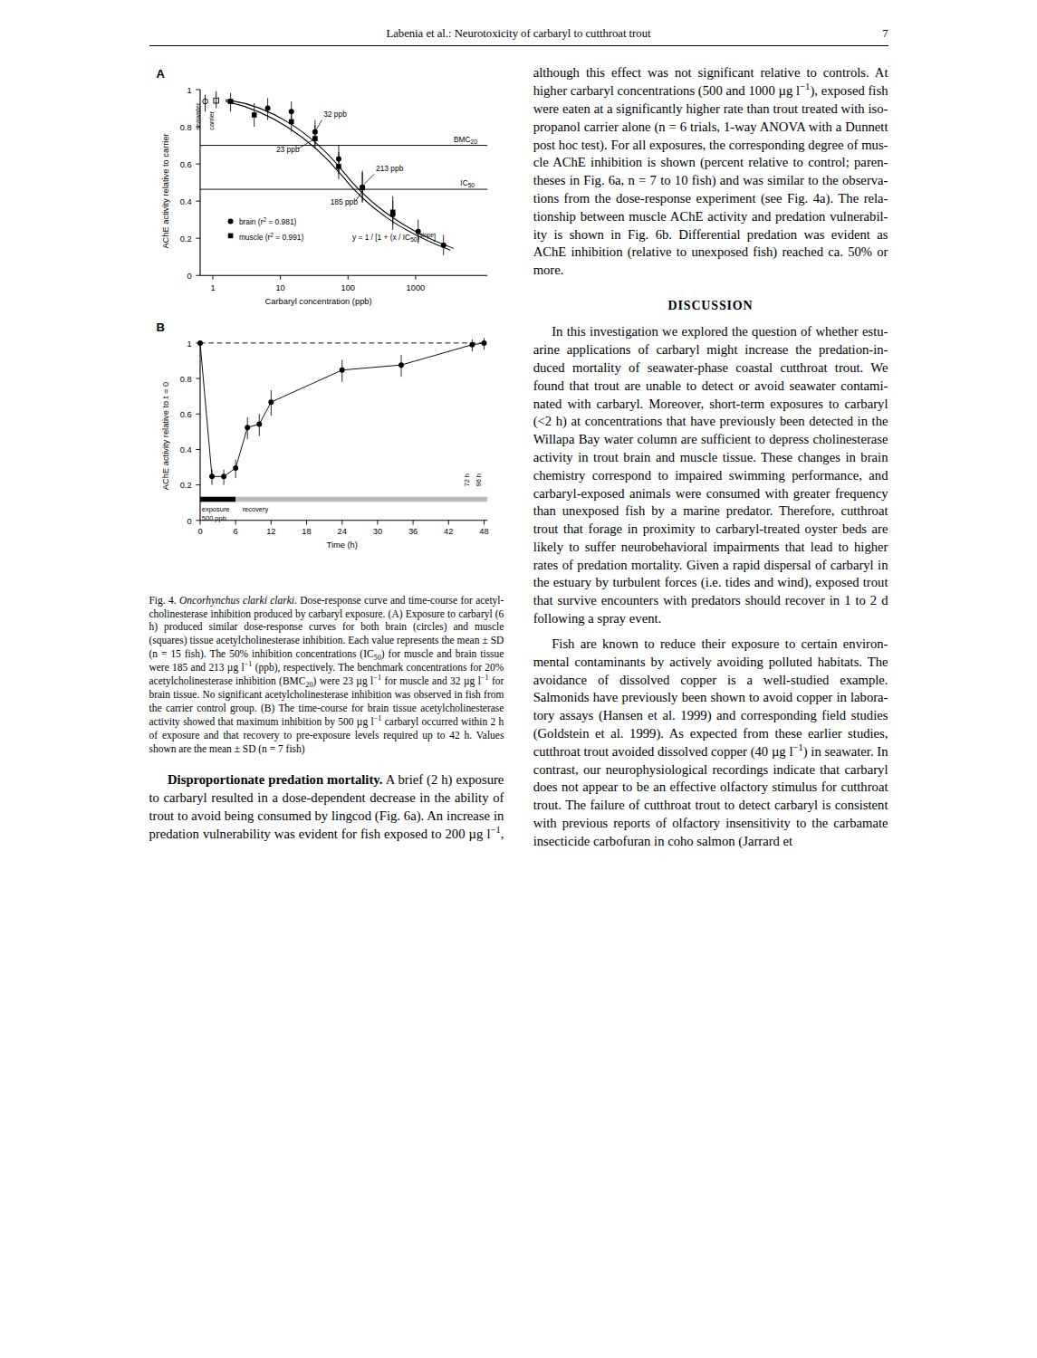Labenia et al.: Neurotoxicity of carbaryl to cutthroat trout 7
A 1 0.8 0.6 0.4 0.2 0 AChE activity relative to carrier 1 10 100 1000 Carbaryl concentration (ppb) BMC20 IC50 seawater carrier 32 ppb 23 ppb 213 ppb 185 ppb brain (r2 = 0.981) muscle (r2 = 0.991) y = 1 / [1 + (x / IC50)slope] B 1 0.8 0.6 0.4 0.2 0 AChE activity relative to t = 0 0 6 12 18 24 30 36 42 48 Time (h) exposure 500 ppb recovery 72 h 96 h
Fig. 4. Oncorhynchus clarki clarki. Dose-response curve and time-course for acetylcholinesterase inhibition produced by carbaryl exposure. (A) Exposure to carbaryl (6 h) produced similar dose-response curves for both brain (circles) and muscle (squares) tissue acetylcholinesterase inhibition. Each value represents the mean ± SD (n = 15 fish). The 50% inhibition concentrations (IC50) for muscle and brain tissue were 185 and 213 µg l−1 (ppb), respectively. The benchmark concentrations for 20% acetylcholinesterase inhibition (BMC20) were 23 µg l−1 for muscle and 32 µg l−1 for brain tissue. No significant acetylcholinesterase inhibition was observed in fish from the carrier control group. (B) The time-course for brain tissue acetylcholinesterase activity showed that maximum inhibition by 500 µg l−1 carbaryl occurred within 2 h of exposure and that recovery to pre-exposure levels required up to 42 h. Values shown are the mean ± SD (n = 7 fish)
Disproportionate predation mortality. A brief (2 h) exposure to carbaryl resulted in a dose-dependent decrease in the ability of trout to avoid being consumed by lingcod (Fig. 6a). An increase in predation vulnerability was evident for fish exposed to 200 µg l−1, although this effect was not significant relative to controls. At higher carbaryl concentrations (500 and 1000 µg l−1), exposed fish were eaten at a significantly higher rate than trout treated with isopropanol carrier alone (n = 6 trials, 1-way ANOVA with a Dunnett post hoc test). For all exposures, the corresponding degree of muscle AChE inhibition is shown (percent relative to control; parentheses in Fig. 6a, n = 7 to 10 fish) and was similar to the observations from the dose-response experiment (see Fig. 4a). The relationship between muscle AChE activity and predation vulnerability is shown in Fig. 6b. Differential predation was evident as AChE inhibition (relative to unexposed fish) reached ca. 50% or more.
DISCUSSION
In this investigation we explored the question of whether estuarine applications of carbaryl might increase the predation-induced mortality of seawater-phase coastal cutthroat trout. We found that trout are unable to detect or avoid seawater contaminated with carbaryl. Moreover, short-term exposures to carbaryl (<2 h) at concentrations that have previously been detected in the Willapa Bay water column are sufficient to depress cholinesterase activity in trout brain and muscle tissue. These changes in brain chemistry correspond to impaired swimming performance, and carbaryl-exposed animals were consumed with greater frequency than unexposed fish by a marine predator. Therefore, cutthroat trout that forage in proximity to carbaryl-treated oyster beds are likely to suffer neurobehavioral impairments that lead to higher rates of predation mortality. Given a rapid dispersal of carbaryl in the estuary by turbulent forces (i.e. tides and wind), exposed trout that survive encounters with predators should recover in 1 to 2 d following a spray event.
Fish are known to reduce their exposure to certain environmental contaminants by actively avoiding polluted habitats. The avoidance of dissolved copper is a well-studied example. Salmonids have previously been shown to avoid copper in laboratory assays (Hansen et al. 1999) and corresponding field studies (Goldstein et al. 1999). As expected from these earlier studies, cutthroat trout avoided dissolved copper (40 µg l−1) in seawater. In contrast, our neurophysiological recordings indicate that carbaryl does not appear to be an effective olfactory stimulus for cutthroat trout. The failure of cutthroat trout to detect carbaryl is consistent with previous reports of olfactory insensitivity to the carbamate insecticide carbofuran in coho salmon (Jarrard et